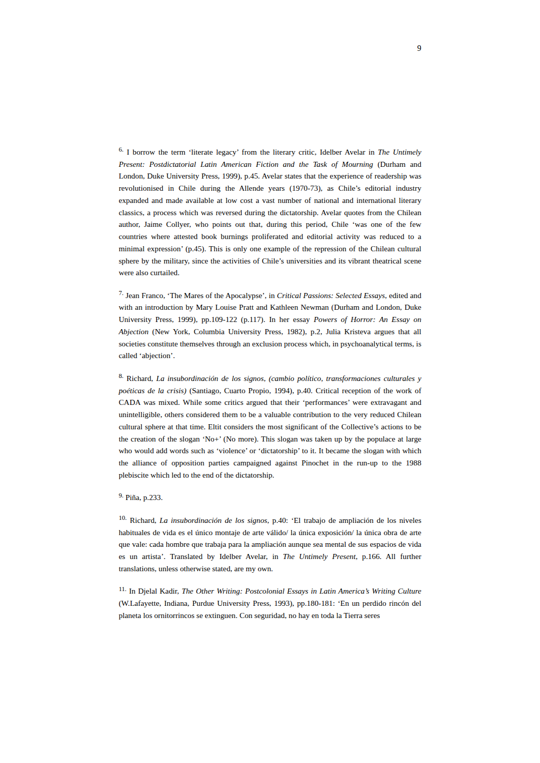9
6. I borrow the term ‘literate legacy’ from the literary critic, Idelber Avelar in The Untimely Present: Postdictatorial Latin American Fiction and the Task of Mourning (Durham and London, Duke University Press, 1999), p.45. Avelar states that the experience of readership was revolutionised in Chile during the Allende years (1970-73), as Chile’s editorial industry expanded and made available at low cost a vast number of national and international literary classics, a process which was reversed during the dictatorship. Avelar quotes from the Chilean author, Jaime Collyer, who points out that, during this period, Chile ‘was one of the few countries where attested book burnings proliferated and editorial activity was reduced to a minimal expression’ (p.45). This is only one example of the repression of the Chilean cultural sphere by the military, since the activities of Chile’s universities and its vibrant theatrical scene were also curtailed.
7. Jean Franco, ‘The Mares of the Apocalypse’, in Critical Passions: Selected Essays, edited and with an introduction by Mary Louise Pratt and Kathleen Newman (Durham and London, Duke University Press, 1999), pp.109-122 (p.117). In her essay Powers of Horror: An Essay on Abjection (New York, Columbia University Press, 1982), p.2, Julia Kristeva argues that all societies constitute themselves through an exclusion process which, in psychoanalytical terms, is called ‘abjection’.
8. Richard, La insubordinación de los signos, (cambio político, transformaciones culturales y poéticas de la crisis) (Santiago, Cuarto Propio, 1994), p.40. Critical reception of the work of CADA was mixed. While some critics argued that their ‘performances’ were extravagant and unintelligible, others considered them to be a valuable contribution to the very reduced Chilean cultural sphere at that time. Eltit considers the most significant of the Collective’s actions to be the creation of the slogan ‘No+’ (No more). This slogan was taken up by the populace at large who would add words such as ‘violence’ or ‘dictatorship’ to it. It became the slogan with which the alliance of opposition parties campaigned against Pinochet in the run-up to the 1988 plebiscite which led to the end of the dictatorship.
9. Piña, p.233.
10. Richard, La insubordinación de los signos, p.40: ‘El trabajo de ampliación de los niveles habituales de vida es el único montaje de arte válido/ la única exposición/ la única obra de arte que vale: cada hombre que trabaja para la ampliación aunque sea mental de sus espacios de vida es un artista’. Translated by Idelber Avelar, in The Untimely Present, p.166. All further translations, unless otherwise stated, are my own.
11. In Djelal Kadir, The Other Writing: Postcolonial Essays in Latin America’s Writing Culture (W.Lafayette, Indiana, Purdue University Press, 1993), pp.180-181: ‘En un perdido rincón del planeta los ornitorrincos se extinguen. Con seguridad, no hay en toda la Tierra seres